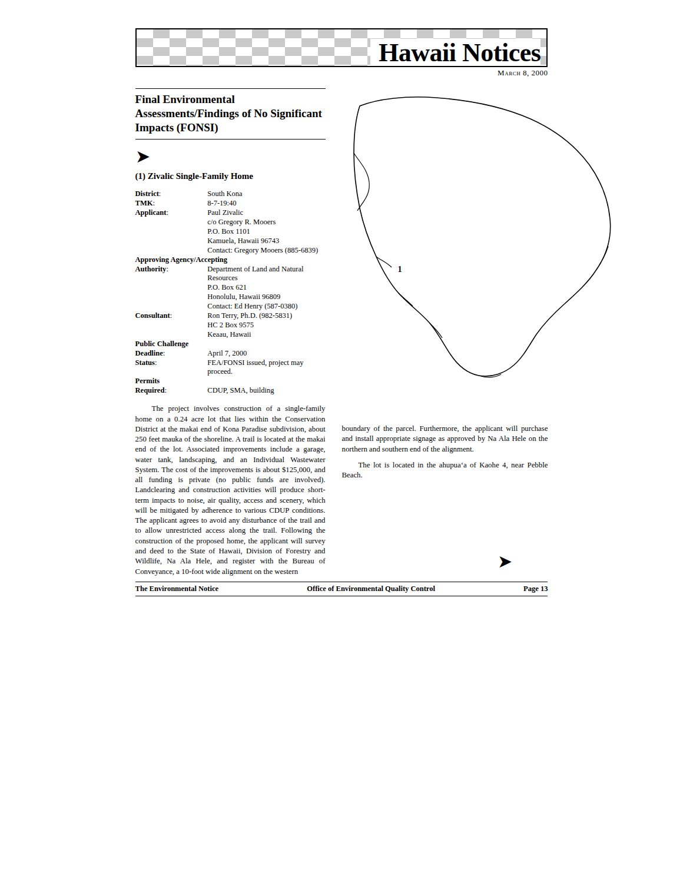Hawaii Notices
March 8, 2000
Final Environmental Assessments/Findings of No Significant Impacts (FONSI)
➤
(1) Zivalic Single-Family Home
| District : | South Kona |
| TMK : | 8-7-19:40 |
| Applicant : | Paul Zivalic |
| | c/o Gregory R. Mooers |
| | P.O. Box 1101 |
| | Kamuela, Hawaii 96743 |
| | Contact: Gregory Mooers (885-6839) |
| Approving Agency/Accepting |
| Authority : | Department of Land and Natural Resources |
| | P.O. Box 621 |
| | Honolulu, Hawaii 96809 |
| | Contact: Ed Henry (587-0380) |
| Consultant : | Ron Terry, Ph.D. (982-5831) |
| | HC 2 Box 9575 |
| | Keaau, Hawaii |
| Public Challenge |
| Deadline : | April 7, 2000 |
| Status : | FEA/FONSI issued, project may proceed. |
| Permits |
| Required : | CDUP, SMA, building |
The project involves construction of a single-family home on a 0.24 acre lot that lies within the Conservation District at the makai end of Kona Paradise subdivision, about 250 feet mauka of the shoreline. A trail is located at the makai end of the lot. Associated improvements include a garage, water tank, landscaping, and an Individual Wastewater System. The cost of the improvements is about $125,000, and all funding is private (no public funds are involved). Landclearing and construction activities will produce short-term impacts to noise, air quality, access and scenery, which will be mitigated by adherence to various CDUP conditions. The applicant agrees to avoid any disturbance of the trail and to allow unrestricted access along the trail. Following the construction of the proposed home, the applicant will survey and deed to the State of Hawaii, Division of Forestry and Wildlife, Na Ala Hele, and register with the Bureau of Conveyance, a 10-foot wide alignment on the western
1
boundary of the parcel. Furthermore, the applicant will purchase and install appropriate signage as approved by Na Ala Hele on the northern and southern end of the alignment.
The lot is located in the ahupuaʻa of Kaohe 4, near Pebble Beach.
➤
The Environmental Notice
Office of Environmental Quality Control
Page 13